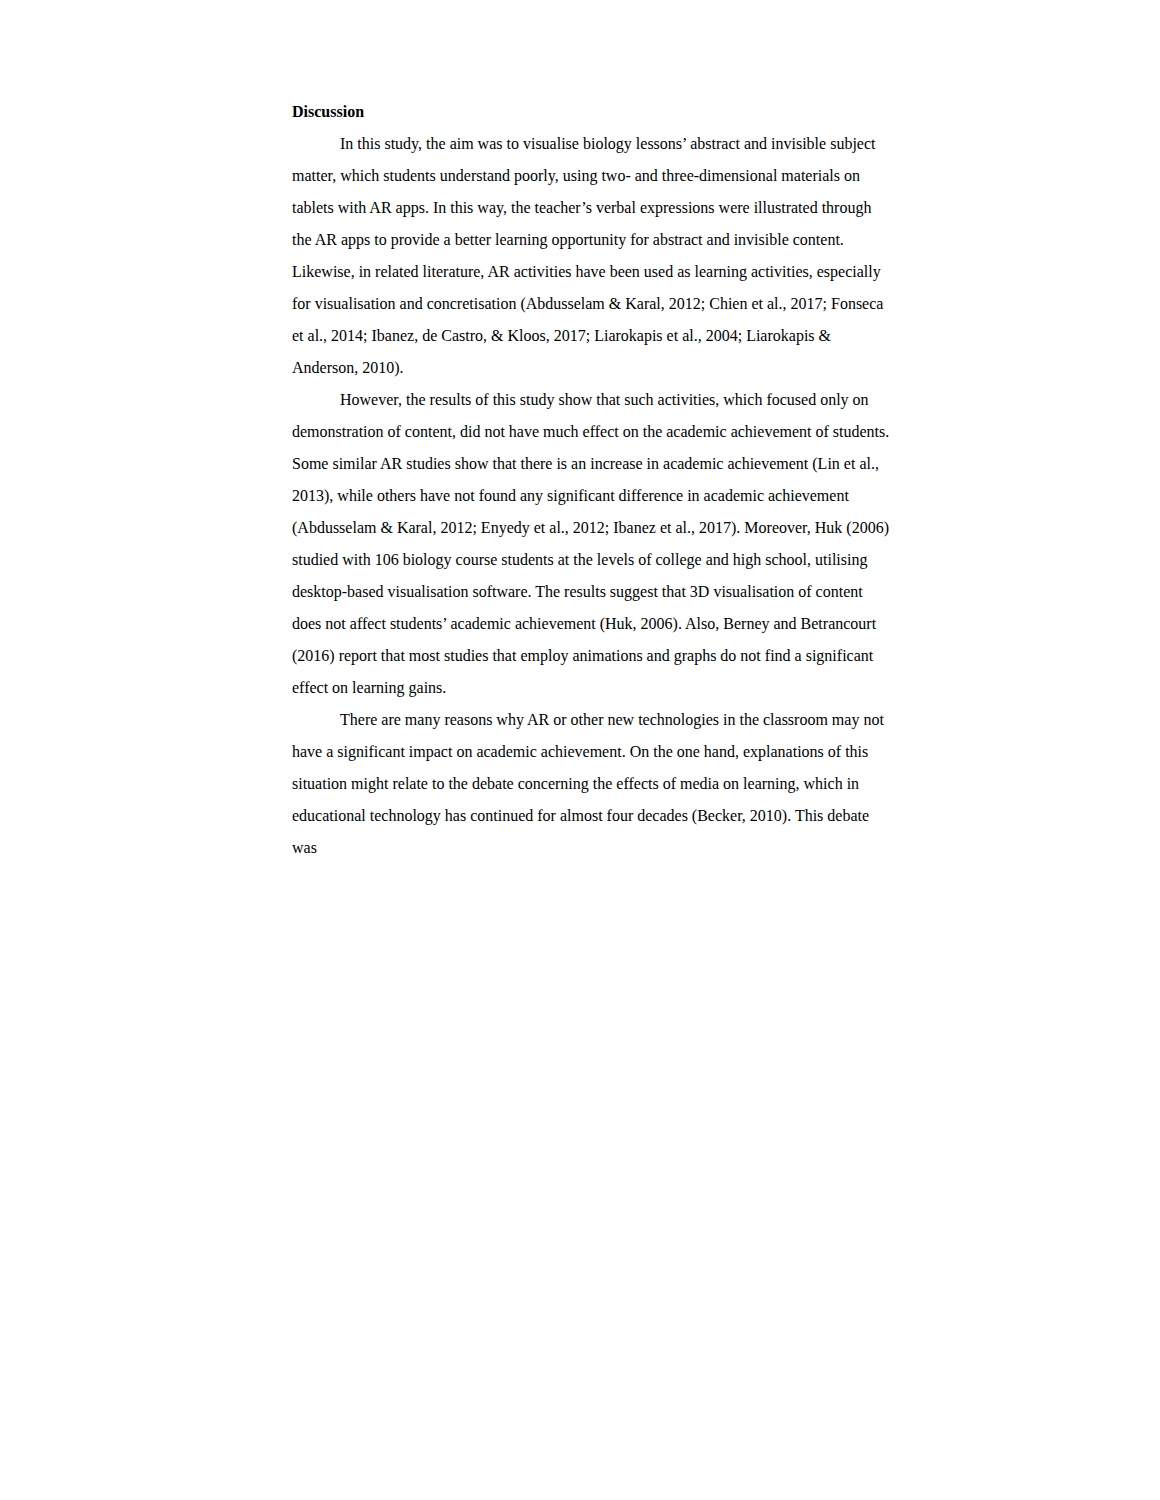Discussion
In this study, the aim was to visualise biology lessons’ abstract and invisible subject matter, which students understand poorly, using two- and three-dimensional materials on tablets with AR apps. In this way, the teacher’s verbal expressions were illustrated through the AR apps to provide a better learning opportunity for abstract and invisible content. Likewise, in related literature, AR activities have been used as learning activities, especially for visualisation and concretisation (Abdusselam & Karal, 2012; Chien et al., 2017; Fonseca et al., 2014; Ibanez, de Castro, & Kloos, 2017; Liarokapis et al., 2004; Liarokapis & Anderson, 2010).
However, the results of this study show that such activities, which focused only on demonstration of content, did not have much effect on the academic achievement of students. Some similar AR studies show that there is an increase in academic achievement (Lin et al., 2013), while others have not found any significant difference in academic achievement (Abdusselam & Karal, 2012; Enyedy et al., 2012; Ibanez et al., 2017). Moreover, Huk (2006) studied with 106 biology course students at the levels of college and high school, utilising desktop-based visualisation software. The results suggest that 3D visualisation of content does not affect students’ academic achievement (Huk, 2006). Also, Berney and Betrancourt (2016) report that most studies that employ animations and graphs do not find a significant effect on learning gains.
There are many reasons why AR or other new technologies in the classroom may not have a significant impact on academic achievement. On the one hand, explanations of this situation might relate to the debate concerning the effects of media on learning, which in educational technology has continued for almost four decades (Becker, 2010). This debate was